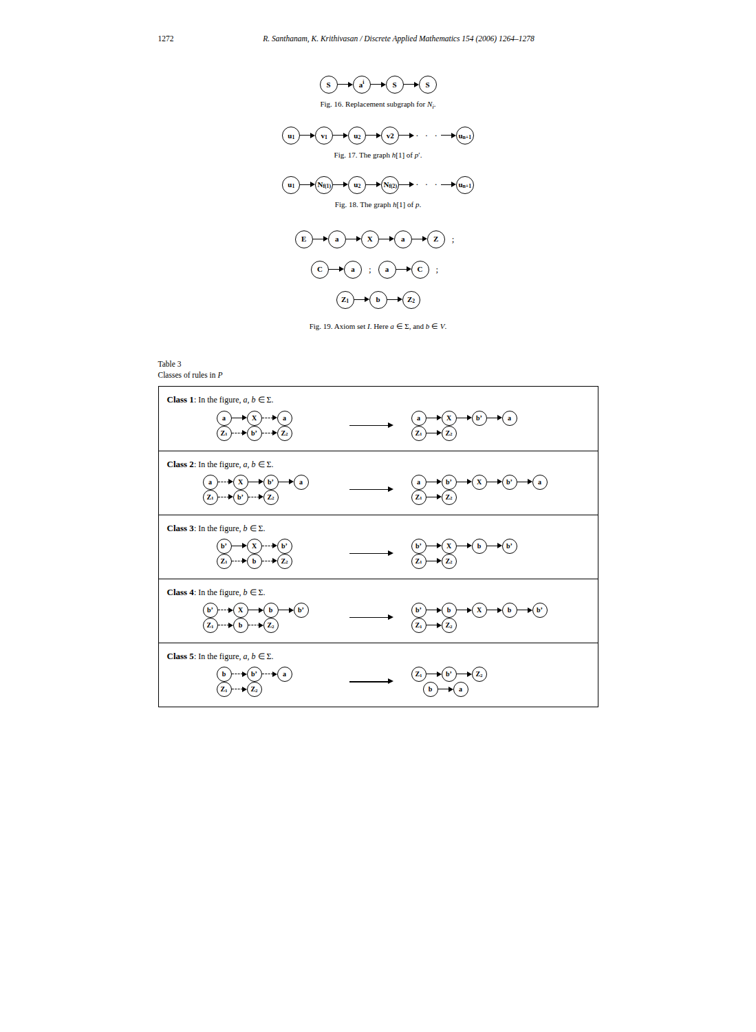1272
R. Santhanam, K. Krithivasan / Discrete Applied Mathematics 154 (2006) 1264–1278
S ai S S
Fig. 16. Replacement subgraph for Ni.
u1 v1 u2 v2 · · · un+1
Fig. 17. The graph h[1] of p′.
u1 Nf(1) u2 Nf(2) · · · un+1
Fig. 18. The graph h[1] of p.
E a X a Z;
C a; a C;
Z1 b Z2
Fig. 19. Axiom set I. Here a ∈ Σ, and b ∈ V.
Table 3
Classes of rules in P
| Class 1 : In the figure, a, b ∈ Σ. a X a Z 1 b’ Z 2 a X b’ a Z 1 Z 2 |
| Class 2 : In the figure, a, b ∈ Σ. a X b’ a Z 1 b’ Z 2 a b’ X b’ a Z 1 Z 2 |
| Class 3 : In the figure, b ∈ Σ. b’ X b’ Z 1 b Z 2 b’ X b b’ Z 1 Z 2 |
| Class 4 : In the figure, b ∈ Σ. b’ X b b’ Z 1 b Z 2 b’ b X b b’ Z 1 Z 2 |
| Class 5 : In the figure, a, b ∈ Σ. b b’ a Z 1 Z 2 Z 1 b’ Z 2 b a |